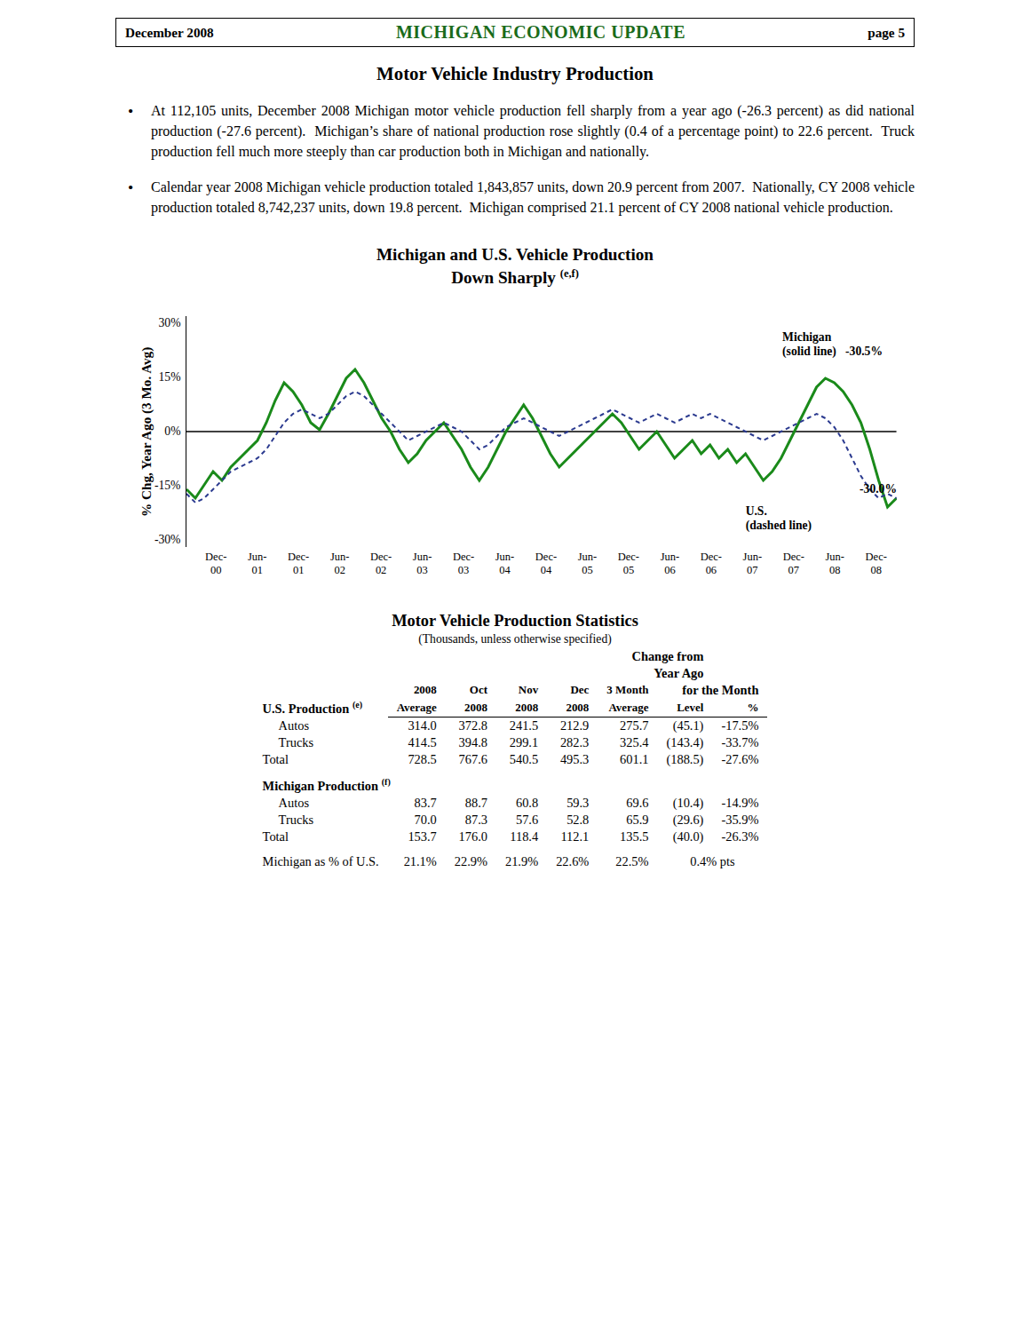December 2008 MICHIGAN ECONOMIC UPDATE page 5
Motor Vehicle Industry Production
At 112,105 units, December 2008 Michigan motor vehicle production fell sharply from a year ago (-26.3 percent) as did national production (-27.6 percent). Michigan’s share of national production rose slightly (0.4 of a percentage point) to 22.6 percent. Truck production fell much more steeply than car production both in Michigan and nationally.
Calendar year 2008 Michigan vehicle production totaled 1,843,857 units, down 20.9 percent from 2007. Nationally, CY 2008 vehicle production totaled 8,742,237 units, down 19.8 percent. Michigan comprised 21.1 percent of CY 2008 national vehicle production.
Michigan and U.S. Vehicle Production
Down Sharply (e,f)
% Chg, Year Ago (3 Mo. Avg)
30% 15% 0% -15% -30%
Michigan
(solid line) -30.5%
U.S.
(dashed line)
-30.0%
Dec-
00 Jun-
01 Dec-
01 Jun-
02 Dec-
02 Jun-
03 Dec-
03 Jun-
04 Dec-
04 Jun-
05 Dec-
05 Jun-
06 Dec-
06 Jun-
07 Dec-
07 Jun-
08 Dec-
08
Motor Vehicle Production Statistics
(Thousands, unless otherwise specified)
| | | | | | Change from |
| --- | --- | --- | --- | --- | --- |
| | | | | | Year Ago |
| | 2008 | Oct | Nov | Dec | 3 Month | for the Month |
| U.S. Production (e) | Average | 2008 | 2008 | 2008 | Average | Level | % |
| Autos | 314.0 | 372.8 | 241.5 | 212.9 | 275.7 | (45.1) | -17.5% |
| Trucks | 414.5 | 394.8 | 299.1 | 282.3 | 325.4 | (143.4) | -33.7% |
| Total | 728.5 | 767.6 | 540.5 | 495.3 | 601.1 | (188.5) | -27.6% |
| Michigan Production (f) |
| Autos | 83.7 | 88.7 | 60.8 | 59.3 | 69.6 | (10.4) | -14.9% |
| Trucks | 70.0 | 87.3 | 57.6 | 52.8 | 65.9 | (29.6) | -35.9% |
| Total | 153.7 | 176.0 | 118.4 | 112.1 | 135.5 | (40.0) | -26.3% |
| Michigan as % of U.S. | 21.1% | 22.9% | 21.9% | 22.6% | 22.5% | 0.4% pts |